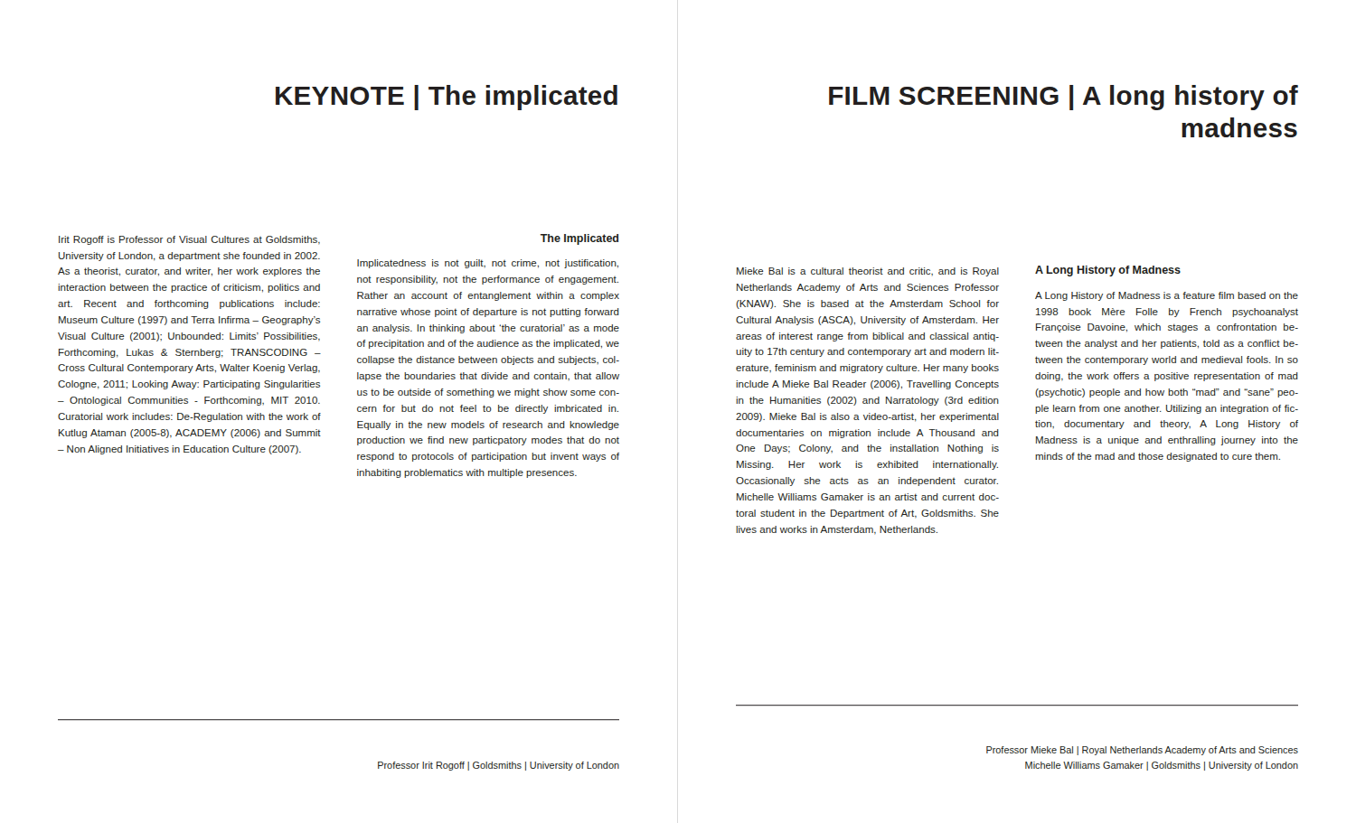KEYNOTE | The implicated
Irit Rogoff is Professor of Visual Cultures at Goldsmiths, University of London, a department she founded in 2002. As a theorist, curator, and writer, her work explores the interaction between the practice of criticism, politics and art. Recent and forthcoming publications include: Museum Culture (1997) and Terra Infirma – Geography’s Visual Culture (2001); Unbounded: Limits’ Possibilities, Forthcoming, Lukas & Sternberg; TRANSCODING – Cross Cultural Contemporary Arts, Walter Koenig Verlag, Cologne, 2011; Looking Away: Participating Singularities – Ontological Communities - Forthcoming, MIT 2010. Curatorial work includes: De-Regulation with the work of Kutlug Ataman (2005-8), ACADEMY (2006) and Summit – Non Aligned Initiatives in Education Culture (2007).
The Implicated
Implicatedness is not guilt, not crime, not justification, not responsibility, not the performance of engagement. Rather an account of entanglement within a complex narrative whose point of departure is not putting forward an analysis. In thinking about ‘the curatorial’ as a mode of precipitation and of the audience as the implicated, we collapse the distance between objects and subjects, collapse the boundaries that divide and contain, that allow us to be outside of something we might show some concern for but do not feel to be directly imbricated in. Equally in the new models of research and knowledge production we find new particpatory modes that do not respond to protocols of participation but invent ways of inhabiting problematics with multiple presences.
Professor Irit Rogoff | Goldsmiths | University of London
FILM SCREENING | A long history of madness
Mieke Bal is a cultural theorist and critic, and is Royal Netherlands Academy of Arts and Sciences Professor (KNAW). She is based at the Amsterdam School for Cultural Analysis (ASCA), University of Amsterdam. Her areas of interest range from biblical and classical antiquity to 17th century and contemporary art and modern literature, feminism and migratory culture. Her many books include A Mieke Bal Reader (2006), Travelling Concepts in the Humanities (2002) and Narratology (3rd edition 2009). Mieke Bal is also a video-artist, her experimental documentaries on migration include A Thousand and One Days; Colony, and the installation Nothing is Missing. Her work is exhibited internationally. Occasionally she acts as an independent curator. Michelle Williams Gamaker is an artist and current doctoral student in the Department of Art, Goldsmiths. She lives and works in Amsterdam, Netherlands.
A Long History of Madness
A Long History of Madness is a feature film based on the 1998 book Mère Folle by French psychoanalyst Françoise Davoine, which stages a confrontation between the analyst and her patients, told as a conflict between the contemporary world and medieval fools. In so doing, the work offers a positive representation of mad (psychotic) people and how both “mad” and “sane” people learn from one another. Utilizing an integration of fiction, documentary and theory, A Long History of Madness is a unique and enthralling journey into the minds of the mad and those designated to cure them.
Professor Mieke Bal | Royal Netherlands Academy of Arts and Sciences
Michelle Williams Gamaker | Goldsmiths | University of London